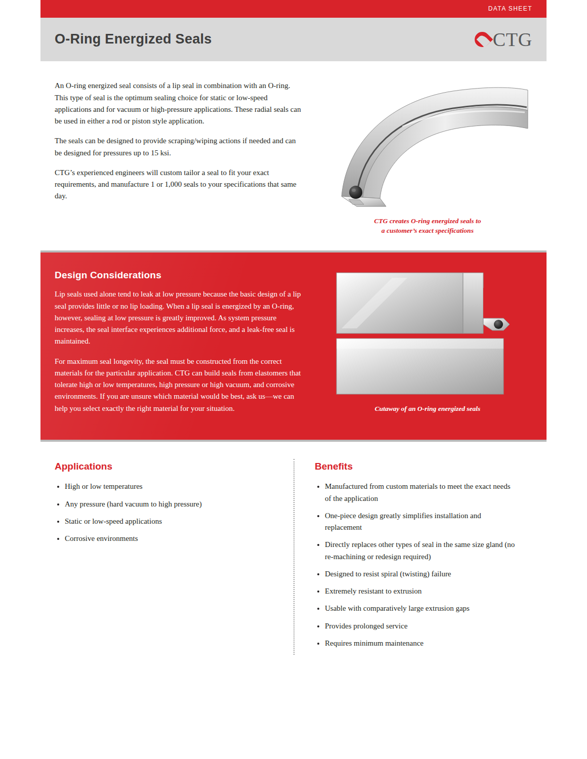DATA SHEET
O-Ring Energized Seals
CTG
An O-ring energized seal consists of a lip seal in combination with an O-ring. This type of seal is the optimum sealing choice for static or low-speed applications and for vacuum or high-pressure applications. These radial seals can be used in either a rod or piston style application.
The seals can be designed to provide scraping/wiping actions if needed and can be designed for pressures up to 15 ksi.
CTG’s experienced engineers will custom tailor a seal to fit your exact requirements, and manufacture 1 or 1,000 seals to your specifications that same day.
CTG creates O-ring energized seals to
a customer’s exact specifications
Design Considerations
Lip seals used alone tend to leak at low pressure because the basic design of a lip seal provides little or no lip loading. When a lip seal is energized by an O-ring, however, sealing at low pressure is greatly improved. As system pressure increases, the seal interface experiences additional force, and a leak-free seal is maintained.
For maximum seal longevity, the seal must be constructed from the correct materials for the particular application. CTG can build seals from elastomers that tolerate high or low temperatures, high pressure or high vacuum, and corrosive environments. If you are unsure which material would be best, ask us—we can help you select exactly the right material for your situation.
Cutaway of an O-ring energized seals
Applications
High or low temperatures
Any pressure (hard vacuum to high pressure)
Static or low-speed applications
Corrosive environments
Benefits
Manufactured from custom materials to meet the exact needs of the application
One-piece design greatly simplifies installation and replacement
Directly replaces other types of seal in the same size gland (no re-machining or redesign required)
Designed to resist spiral (twisting) failure
Extremely resistant to extrusion
Usable with comparatively large extrusion gaps
Provides prolonged service
Requires minimum maintenance